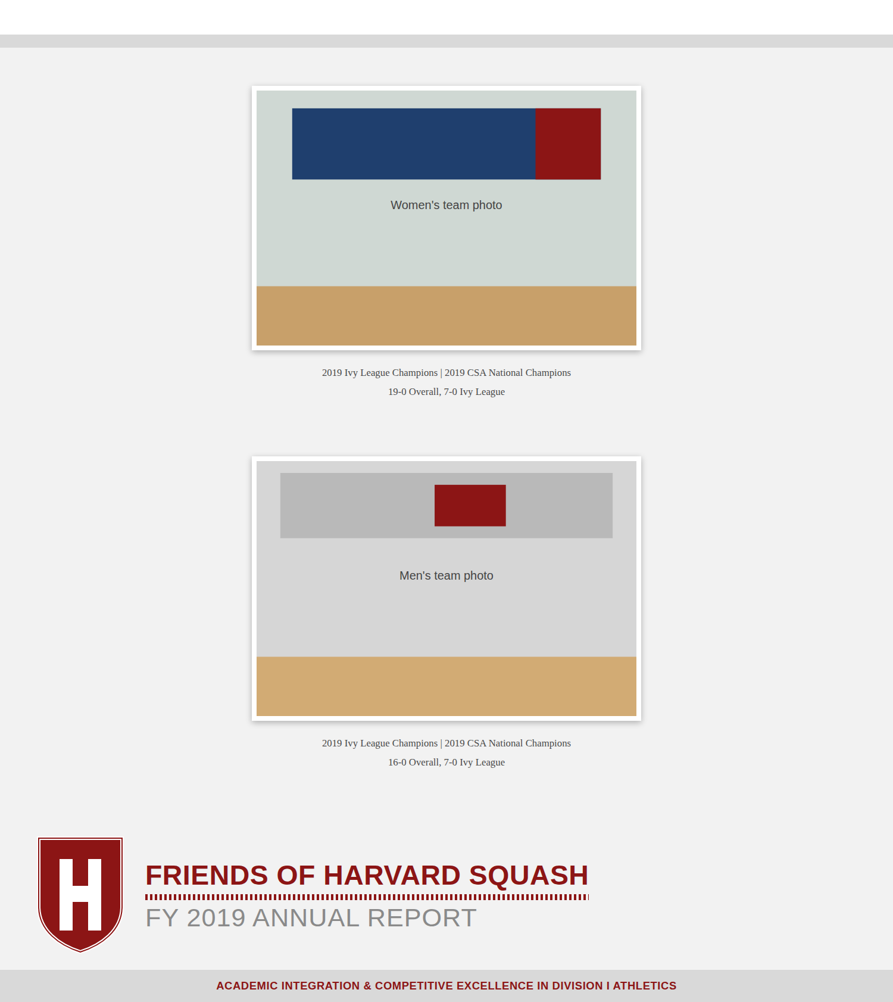2019 Ivy League Champions | 2019 CSA National Champions 19-0 Overall, 7-0 Ivy League
2019 Ivy League Champions | 2019 CSA National Champions 16-0 Overall, 7-0 Ivy League
FRIENDS OF HARVARD SQUASH
FY 2019 ANNUAL REPORT
ACADEMIC INTEGRATION & COMPETITIVE EXCELLENCE IN DIVISION I ATHLETICS